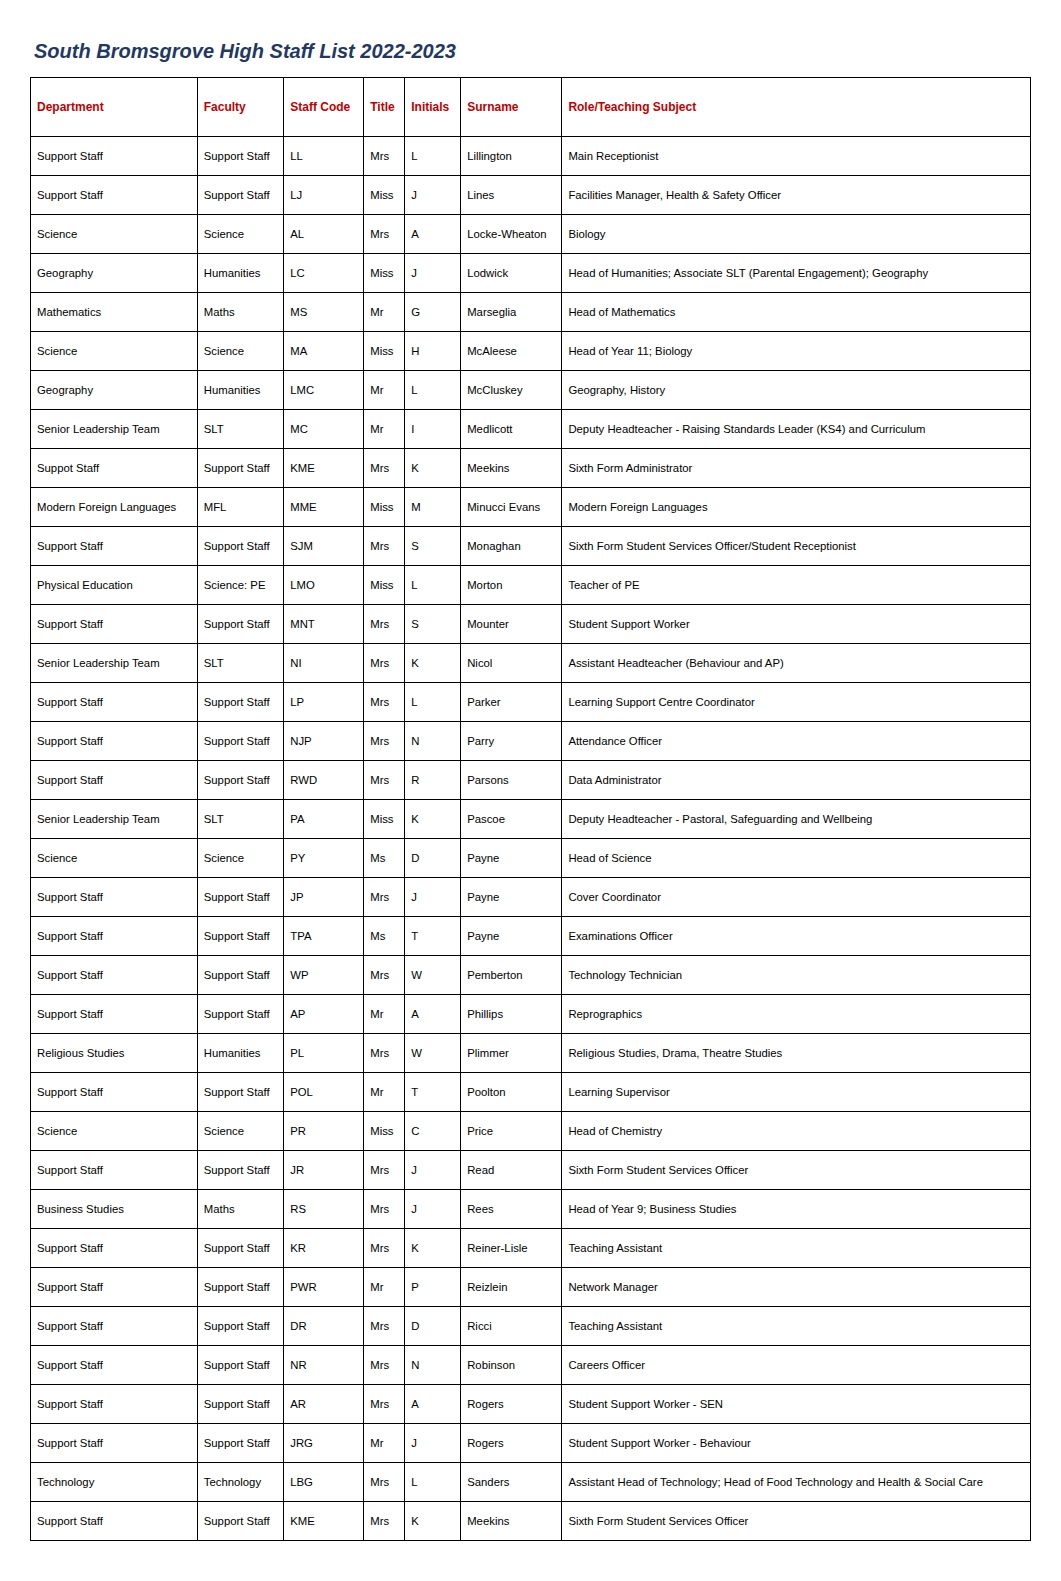South Bromsgrove High Staff List 2022-2023
| Department | Faculty | Staff Code | Title | Initials | Surname | Role/Teaching Subject |
| --- | --- | --- | --- | --- | --- | --- |
| Support Staff | Support Staff | LL | Mrs | L | Lillington | Main Receptionist |
| Support Staff | Support Staff | LJ | Miss | J | Lines | Facilities Manager, Health & Safety Officer |
| Science | Science | AL | Mrs | A | Locke-Wheaton | Biology |
| Geography | Humanities | LC | Miss | J | Lodwick | Head of Humanities; Associate SLT (Parental Engagement); Geography |
| Mathematics | Maths | MS | Mr | G | Marseglia | Head of Mathematics |
| Science | Science | MA | Miss | H | McAleese | Head of Year 11; Biology |
| Geography | Humanities | LMC | Mr | L | McCluskey | Geography, History |
| Senior Leadership Team | SLT | MC | Mr | I | Medlicott | Deputy Headteacher - Raising Standards Leader (KS4) and Curriculum |
| Suppot Staff | Support Staff | KME | Mrs | K | Meekins | Sixth Form Administrator |
| Modern Foreign Languages | MFL | MME | Miss | M | Minucci Evans | Modern Foreign Languages |
| Support Staff | Support Staff | SJM | Mrs | S | Monaghan | Sixth Form Student Services Officer/Student Receptionist |
| Physical Education | Science: PE | LMO | Miss | L | Morton | Teacher of PE |
| Support Staff | Support Staff | MNT | Mrs | S | Mounter | Student Support Worker |
| Senior Leadership Team | SLT | NI | Mrs | K | Nicol | Assistant Headteacher (Behaviour and AP) |
| Support Staff | Support Staff | LP | Mrs | L | Parker | Learning Support Centre Coordinator |
| Support Staff | Support Staff | NJP | Mrs | N | Parry | Attendance Officer |
| Support Staff | Support Staff | RWD | Mrs | R | Parsons | Data Administrator |
| Senior Leadership Team | SLT | PA | Miss | K | Pascoe | Deputy Headteacher - Pastoral, Safeguarding and Wellbeing |
| Science | Science | PY | Ms | D | Payne | Head of Science |
| Support Staff | Support Staff | JP | Mrs | J | Payne | Cover Coordinator |
| Support Staff | Support Staff | TPA | Ms | T | Payne | Examinations Officer |
| Support Staff | Support Staff | WP | Mrs | W | Pemberton | Technology Technician |
| Support Staff | Support Staff | AP | Mr | A | Phillips | Reprographics |
| Religious Studies | Humanities | PL | Mrs | W | Plimmer | Religious Studies, Drama, Theatre Studies |
| Support Staff | Support Staff | POL | Mr | T | Poolton | Learning Supervisor |
| Science | Science | PR | Miss | C | Price | Head of Chemistry |
| Support Staff | Support Staff | JR | Mrs | J | Read | Sixth Form Student Services Officer |
| Business Studies | Maths | RS | Mrs | J | Rees | Head of Year 9; Business Studies |
| Support Staff | Support Staff | KR | Mrs | K | Reiner-Lisle | Teaching Assistant |
| Support Staff | Support Staff | PWR | Mr | P | Reizlein | Network Manager |
| Support Staff | Support Staff | DR | Mrs | D | Ricci | Teaching Assistant |
| Support Staff | Support Staff | NR | Mrs | N | Robinson | Careers Officer |
| Support Staff | Support Staff | AR | Mrs | A | Rogers | Student Support Worker - SEN |
| Support Staff | Support Staff | JRG | Mr | J | Rogers | Student Support Worker - Behaviour |
| Technology | Technology | LBG | Mrs | L | Sanders | Assistant Head of Technology; Head of Food Technology and Health & Social Care |
| Support Staff | Support Staff | KME | Mrs | K | Meekins | Sixth Form Student Services Officer |